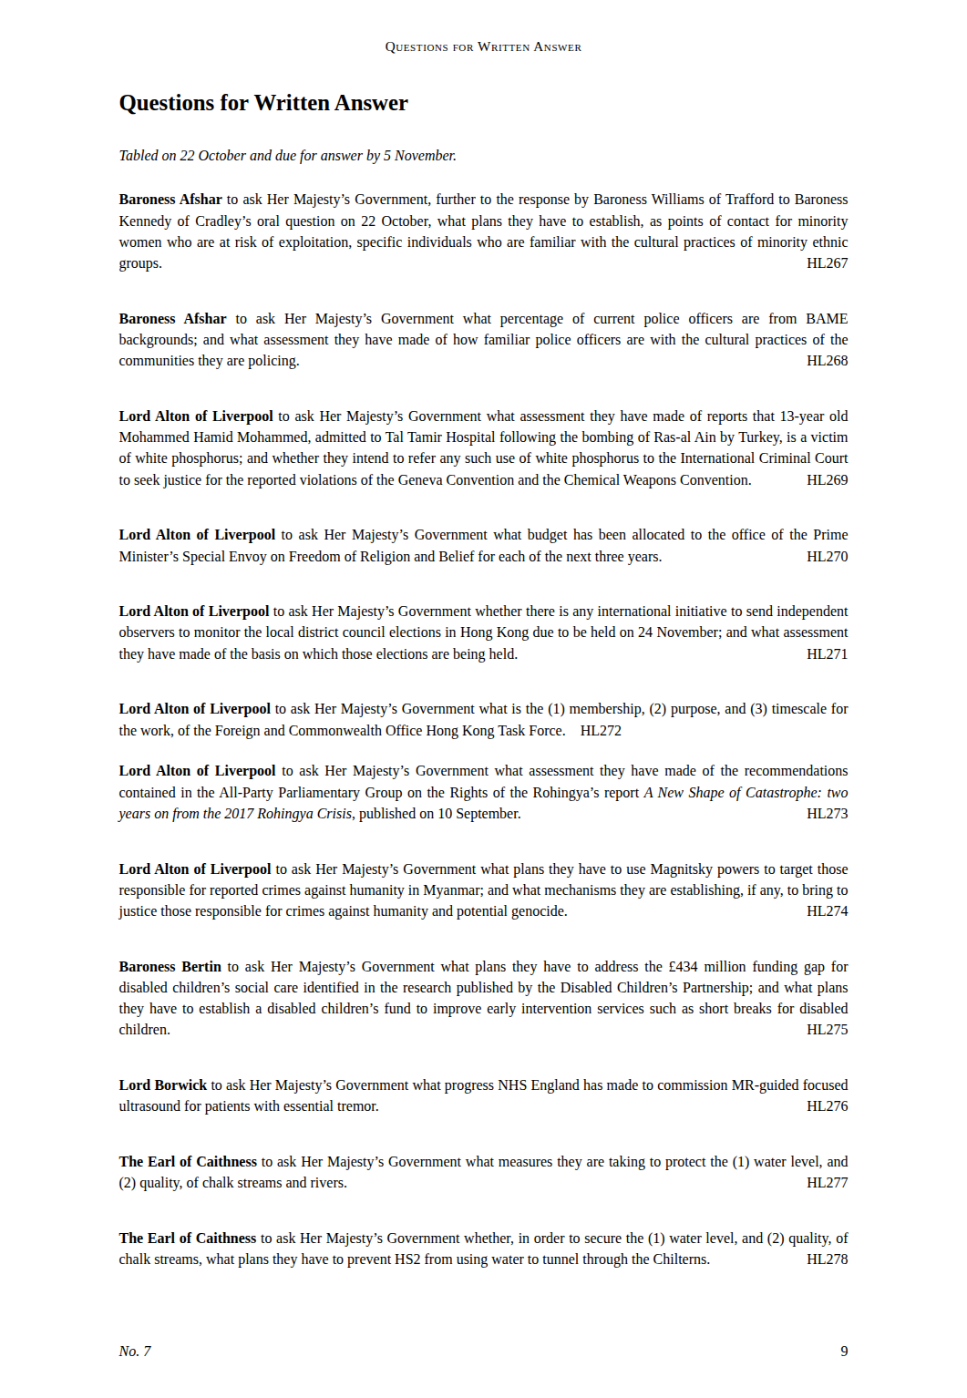Questions for Written Answer
Questions for Written Answer
Tabled on 22 October and due for answer by 5 November.
Baroness Afshar to ask Her Majesty’s Government, further to the response by Baroness Williams of Trafford to Baroness Kennedy of Cradley’s oral question on 22 October, what plans they have to establish, as points of contact for minority women who are at risk of exploitation, specific individuals who are familiar with the cultural practices of minority ethnic groups.HL267
Baroness Afshar to ask Her Majesty’s Government what percentage of current police officers are from BAME backgrounds; and what assessment they have made of how familiar police officers are with the cultural practices of the communities they are policing.HL268
Lord Alton of Liverpool to ask Her Majesty’s Government what assessment they have made of reports that 13-year old Mohammed Hamid Mohammed, admitted to Tal Tamir Hospital following the bombing of Ras-al Ain by Turkey, is a victim of white phosphorus; and whether they intend to refer any such use of white phosphorus to the International Criminal Court to seek justice for the reported violations of the Geneva Convention and the Chemical Weapons Convention.HL269
Lord Alton of Liverpool to ask Her Majesty’s Government what budget has been allocated to the office of the Prime Minister’s Special Envoy on Freedom of Religion and Belief for each of the next three years.HL270
Lord Alton of Liverpool to ask Her Majesty’s Government whether there is any international initiative to send independent observers to monitor the local district council elections in Hong Kong due to be held on 24 November; and what assessment they have made of the basis on which those elections are being held.HL271
Lord Alton of Liverpool to ask Her Majesty’s Government what is the (1) membership, (2) purpose, and (3) timescale for the work, of the Foreign and Commonwealth Office Hong Kong Task Force. HL272
Lord Alton of Liverpool to ask Her Majesty’s Government what assessment they have made of the recommendations contained in the All-Party Parliamentary Group on the Rights of the Rohingya’s report A New Shape of Catastrophe: two years on from the 2017 Rohingya Crisis, published on 10 September.HL273
Lord Alton of Liverpool to ask Her Majesty’s Government what plans they have to use Magnitsky powers to target those responsible for reported crimes against humanity in Myanmar; and what mechanisms they are establishing, if any, to bring to justice those responsible for crimes against humanity and potential genocide.HL274
Baroness Bertin to ask Her Majesty’s Government what plans they have to address the £434 million funding gap for disabled children’s social care identified in the research published by the Disabled Children’s Partnership; and what plans they have to establish a disabled children’s fund to improve early intervention services such as short breaks for disabled children.HL275
Lord Borwick to ask Her Majesty’s Government what progress NHS England has made to commission MR-guided focused ultrasound for patients with essential tremor.HL276
The Earl of Caithness to ask Her Majesty’s Government what measures they are taking to protect the (1) water level, and (2) quality, of chalk streams and rivers.HL277
The Earl of Caithness to ask Her Majesty’s Government whether, in order to secure the (1) water level, and (2) quality, of chalk streams, what plans they have to prevent HS2 from using water to tunnel through the Chilterns.HL278
No. 7 9